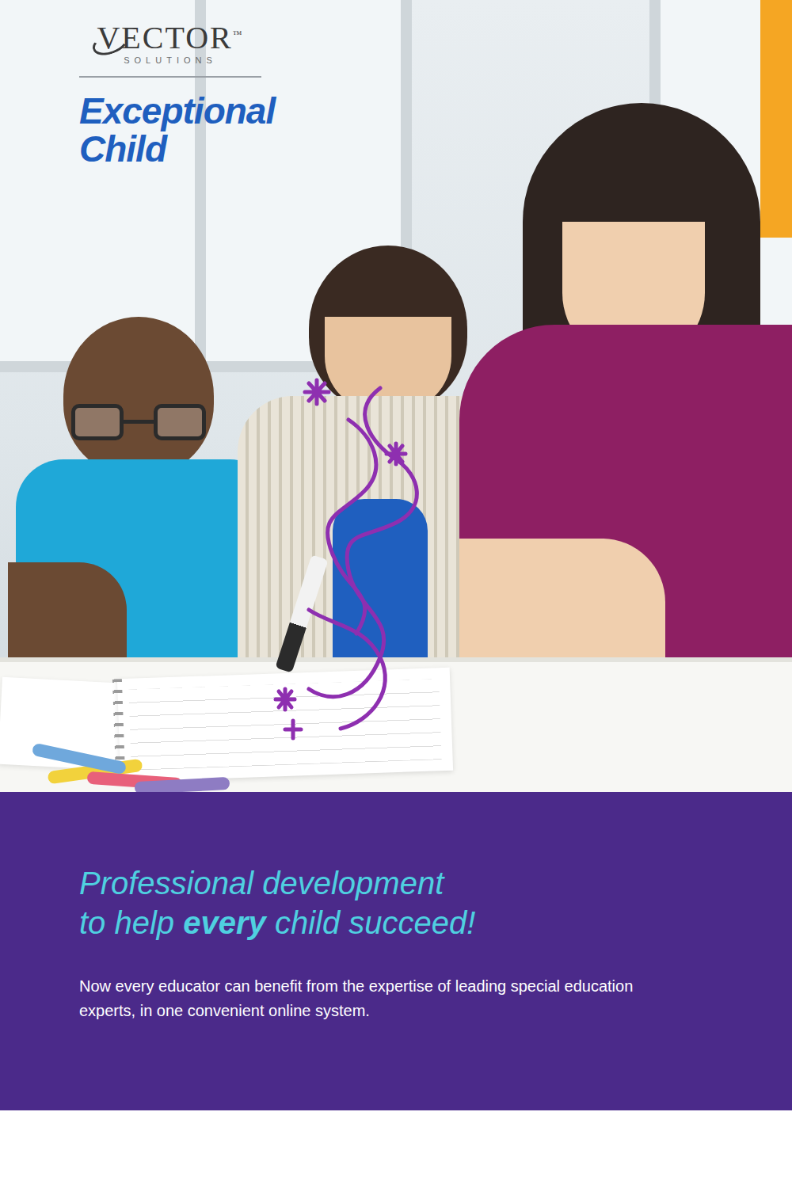VECTOR™
SOLUTIONS
Exceptional
Child
Professional development
to help every child succeed!
Now every educator can benefit from the expertise of leading special education experts, in one convenient online system.